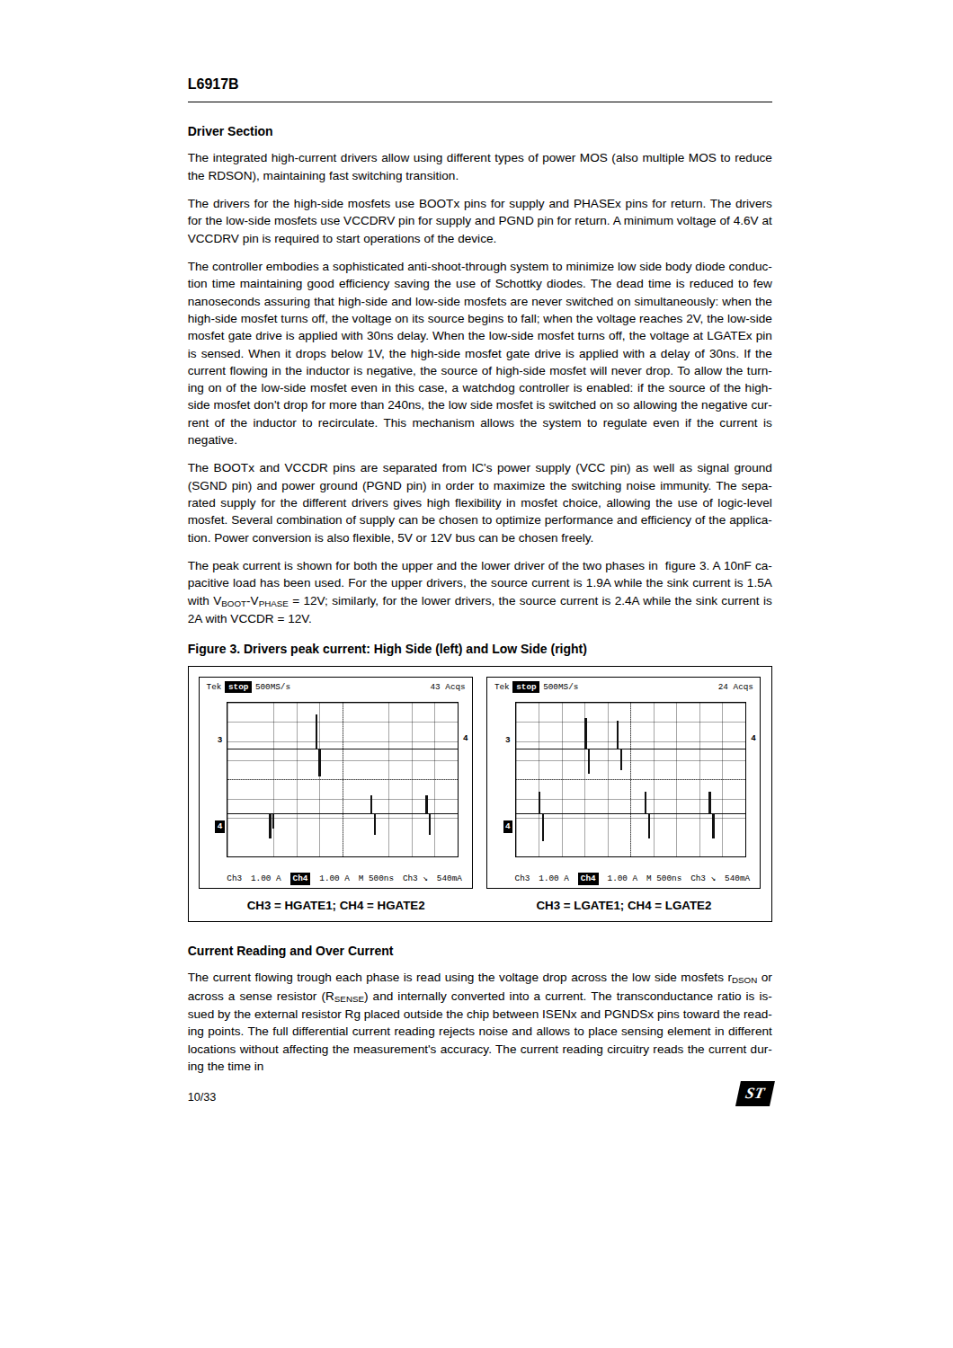L6917B
Driver Section
The integrated high-current drivers allow using different types of power MOS (also multiple MOS to reduce the RDSON), maintaining fast switching transition.
The drivers for the high-side mosfets use BOOTx pins for supply and PHASEx pins for return. The drivers for the low-side mosfets use VCCDRV pin for supply and PGND pin for return. A minimum voltage of 4.6V at VCCDRV pin is required to start operations of the device.
The controller embodies a sophisticated anti-shoot-through system to minimize low side body diode conduction time maintaining good efficiency saving the use of Schottky diodes. The dead time is reduced to few nanoseconds assuring that high-side and low-side mosfets are never switched on simultaneously: when the high-side mosfet turns off, the voltage on its source begins to fall; when the voltage reaches 2V, the low-side mosfet gate drive is applied with 30ns delay. When the low-side mosfet turns off, the voltage at LGATEx pin is sensed. When it drops below 1V, the high-side mosfet gate drive is applied with a delay of 30ns. If the current flowing in the inductor is negative, the source of high-side mosfet will never drop. To allow the turning on of the low-side mosfet even in this case, a watchdog controller is enabled: if the source of the high-side mosfet don't drop for more than 240ns, the low side mosfet is switched on so allowing the negative current of the inductor to recirculate. This mechanism allows the system to regulate even if the current is negative.
The BOOTx and VCCDR pins are separated from IC's power supply (VCC pin) as well as signal ground (SGND pin) and power ground (PGND pin) in order to maximize the switching noise immunity. The separated supply for the different drivers gives high flexibility in mosfet choice, allowing the use of logic-level mosfet. Several combination of supply can be chosen to optimize performance and efficiency of the application. Power conversion is also flexible, 5V or 12V bus can be chosen freely.
The peak current is shown for both the upper and the lower driver of the two phases in figure 3. A 10nF capacitive load has been used. For the upper drivers, the source current is 1.9A while the sink current is 1.5A with VBOOT-VPHASE = 12V; similarly, for the lower drivers, the source current is 2.4A while the sink current is 2A with VCCDR = 12V.
Figure 3. Drivers peak current: High Side (left) and Low Side (right)
Tek stop 500MS/s 43 Acqs
3 4 4
Ch31.00 A Ch41.00 A M 500ns Ch3 ↘540mA
CH3 = HGATE1; CH4 = HGATE2
Tek stop 500MS/s 24 Acqs
3 4 4
Ch31.00 A Ch41.00 A M 500ns Ch3 ↘540mA
CH3 = LGATE1; CH4 = LGATE2
Current Reading and Over Current
The current flowing trough each phase is read using the voltage drop across the low side mosfets rDSON or across a sense resistor (RSENSE) and internally converted into a current. The transconductance ratio is issued by the external resistor Rg placed outside the chip between ISENx and PGNDSx pins toward the reading points. The full differential current reading rejects noise and allows to place sensing element in different locations without affecting the measurement's accuracy. The current reading circuitry reads the current during the time in
10/33 ST